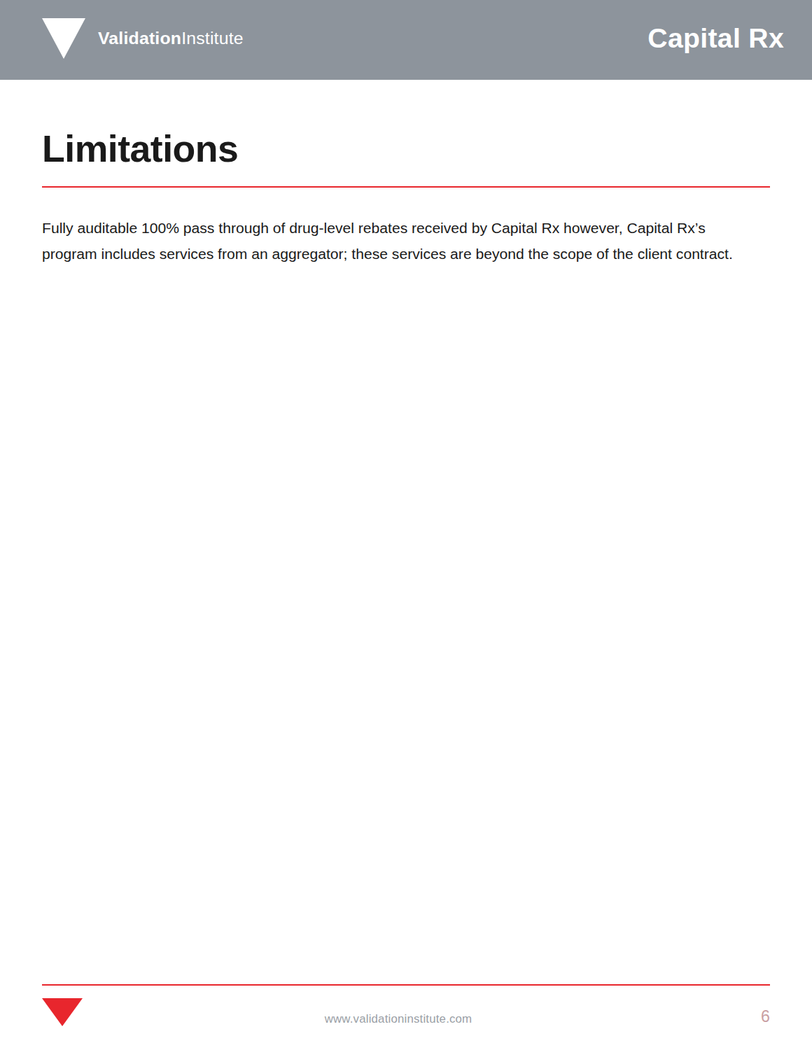Validation Institute
Capital Rx
Limitations
Fully auditable 100% pass through of drug-level rebates received by Capital Rx however, Capital Rx’s program includes services from an aggregator; these services are beyond the scope of the client contract.
www.validationinstitute.com
6